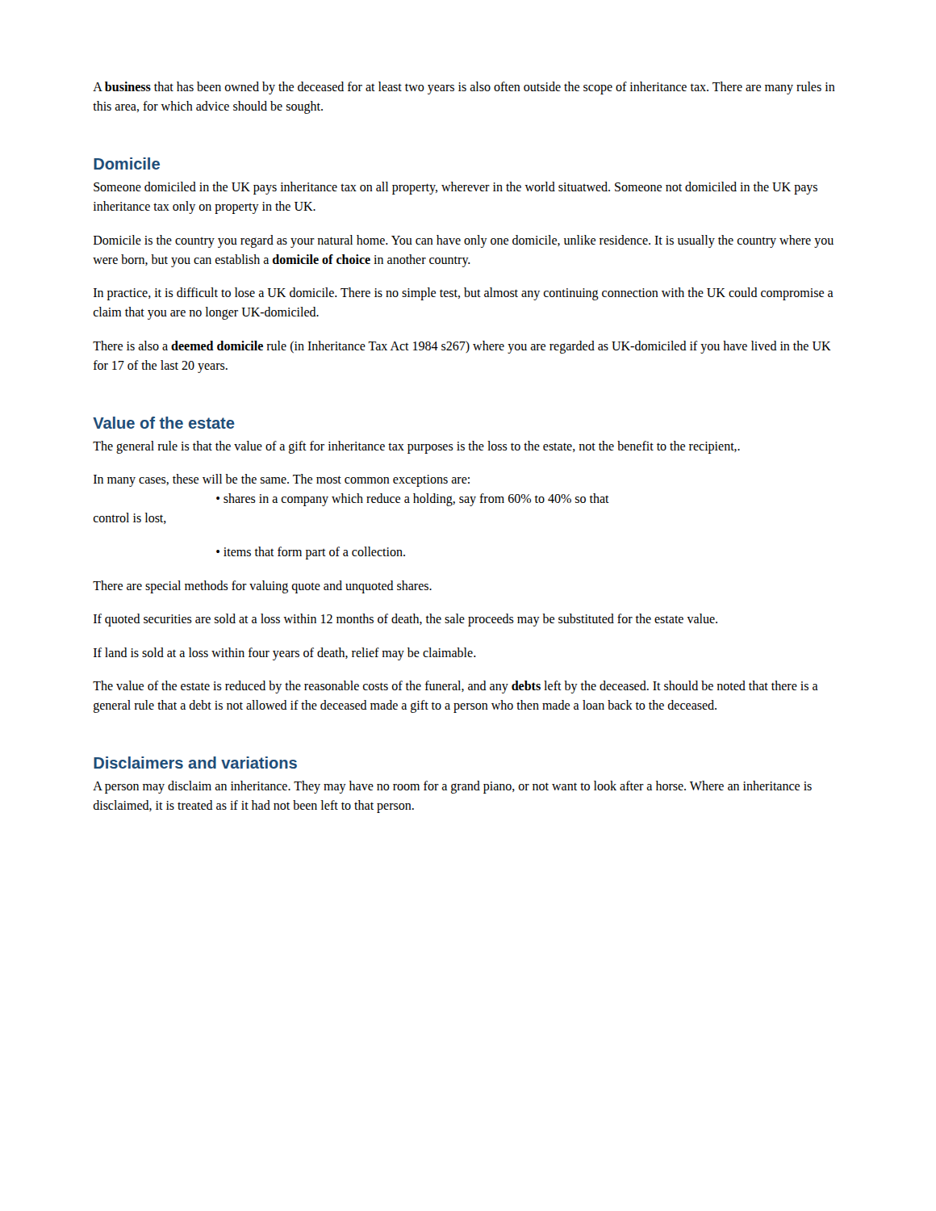A business that has been owned by the deceased for at least two years is also often outside the scope of inheritance tax. There are many rules in this area, for which advice should be sought.
Domicile
Someone domiciled in the UK pays inheritance tax on all property, wherever in the world situatwed. Someone not domiciled in the UK pays inheritance tax only on property in the UK.
Domicile is the country you regard as your natural home. You can have only one domicile, unlike residence. It is usually the country where you were born, but you can establish a domicile of choice in another country.
In practice, it is difficult to lose a UK domicile. There is no simple test, but almost any continuing connection with the UK could compromise a claim that you are no longer UK-domiciled.
There is also a deemed domicile rule (in Inheritance Tax Act 1984 s267) where you are regarded as UK-domiciled if you have lived in the UK for 17 of the last 20 years.
Value of the estate
The general rule is that the value of a gift for inheritance tax purposes is the loss to the estate, not the benefit to the recipient,.
In many cases, these will be the same. The most common exceptions are:
• shares in a company which reduce a holding, say from 60% to 40% so that
control is lost,
• items that form part of a collection.
There are special methods for valuing quote and unquoted shares.
If quoted securities are sold at a loss within 12 months of death, the sale proceeds may be substituted for the estate value.
If land is sold at a loss within four years of death, relief may be claimable.
The value of the estate is reduced by the reasonable costs of the funeral, and any debts left by the deceased. It should be noted that there is a general rule that a debt is not allowed if the deceased made a gift to a person who then made a loan back to the deceased.
Disclaimers and variations
A person may disclaim an inheritance. They may have no room for a grand piano, or not want to look after a horse. Where an inheritance is disclaimed, it is treated as if it had not been left to that person.